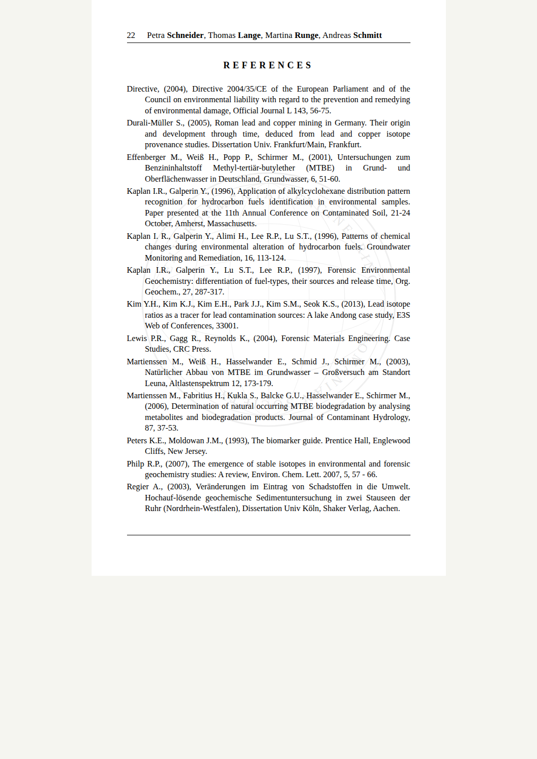ENVIRONMENTAL ENGINEERING ROMANIAN SOCIETY
22
Petra Schneider, Thomas Lange, Martina Runge, Andreas Schmitt
REFERENCES
Directive, (2004), Directive 2004/35/CE of the European Parliament and of the Council on environmental liability with regard to the prevention and remedying of environmental damage, Official Journal L 143, 56-75.
Durali-Müller S., (2005), Roman lead and copper mining in Germany. Their origin and development through time, deduced from lead and copper isotope provenance studies. Dissertation Univ. Frankfurt/Main, Frankfurt.
Effenberger M., Weiß H., Popp P., Schirmer M., (2001), Untersuchungen zum Benzininhaltstoff Methyl-tertiär-butylether (MTBE) in Grund- und Oberflächenwasser in Deutschland, Grundwasser, 6, 51-60.
Kaplan I.R., Galperin Y., (1996), Application of alkylcyclohexane distribution pattern recognition for hydrocarbon fuels identification in environmental samples. Paper presented at the 11th Annual Conference on Contaminated Soil, 21-24 October, Amherst, Massachusetts.
Kaplan I. R., Galperin Y., Alimi H., Lee R.P., Lu S.T., (1996), Patterns of chemical changes during environmental alteration of hydrocarbon fuels. Groundwater Monitoring and Remediation, 16, 113-124.
Kaplan I.R., Galperin Y., Lu S.T., Lee R.P., (1997), Forensic Environmental Geochemistry: differentiation of fuel-types, their sources and release time, Org. Geochem., 27, 287-317.
Kim Y.H., Kim K.J., Kim E.H., Park J.J., Kim S.M., Seok K.S., (2013), Lead isotope ratios as a tracer for lead contamination sources: A lake Andong case study, E3S Web of Conferences, 33001.
Lewis P.R., Gagg R., Reynolds K., (2004), Forensic Materials Engineering. Case Studies, CRC Press.
Martienssen M., Weiß H., Hasselwander E., Schmid J., Schirmer M., (2003), Natürlicher Abbau von MTBE im Grundwasser – Großversuch am Standort Leuna, Altlastenspektrum 12, 173-179.
Martienssen M., Fabritius H., Kukla S., Balcke G.U., Hasselwander E., Schirmer M., (2006), Determination of natural occurring MTBE biodegradation by analysing metabolites and biodegradation products. Journal of Contaminant Hydrology, 87, 37-53.
Peters K.E., Moldowan J.M., (1993), The biomarker guide. Prentice Hall, Englewood Cliffs, New Jersey.
Philp R.P., (2007), The emergence of stable isotopes in environmental and forensic geochemistry studies: A review, Environ. Chem. Lett. 2007, 5, 57 - 66.
Regier A., (2003), Veränderungen im Eintrag von Schadstoffen in die Umwelt. Hochauf-lösende geochemische Sedimentuntersuchung in zwei Stauseen der Ruhr (Nordrhein-Westfalen), Dissertation Univ Köln, Shaker Verlag, Aachen.